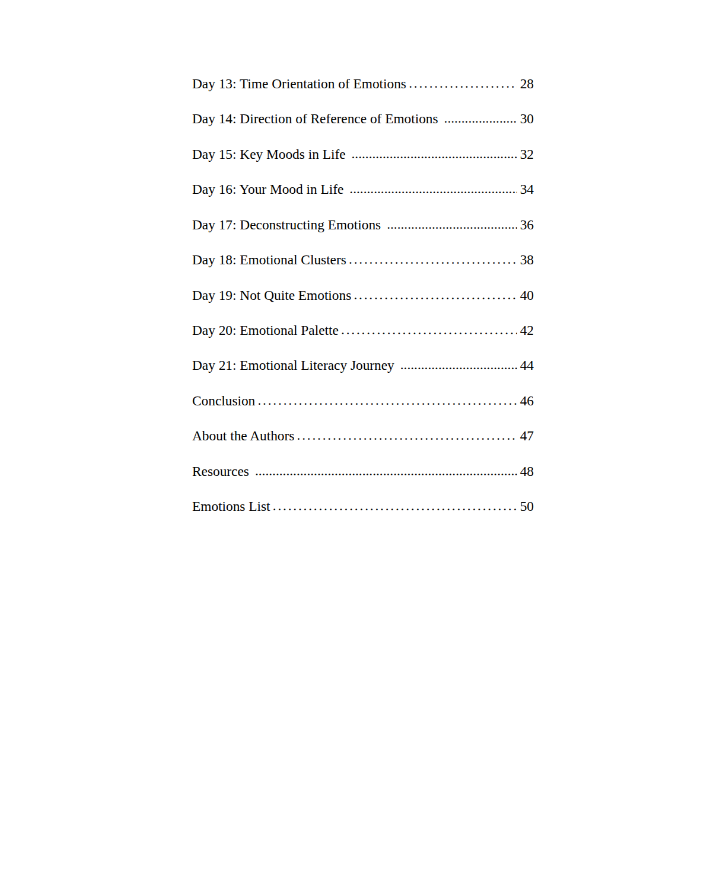Day 13: Time Orientation of Emotions ......................................................................................................................... 28
Day 14: Direction of Reference of Emotions .............................................................................................................. 30
Day 15: Key Moods in Life ......................................................................................................................................... 32
Day 16: Your Mood in Life ....................................................................................................................................... 34
Day 17: Deconstructing Emotions ........................................................................................................... 36
Day 18: Emotional Clusters ....................................................................................................................................... 38
Day 19: Not Quite Emotions .................................................................................................................................... 40
Day 20: Emotional Palette ......................................................................................................................................... 42
Day 21: Emotional Literacy Journey ......................................................................................................... 44
Conclusion ................................................................................................................................................................. 46
About the Authors ................................................................................................................................................. 47
Resources .............................................................................................................................................................. 48
Emotions List ......................................................................................................................................................... 50